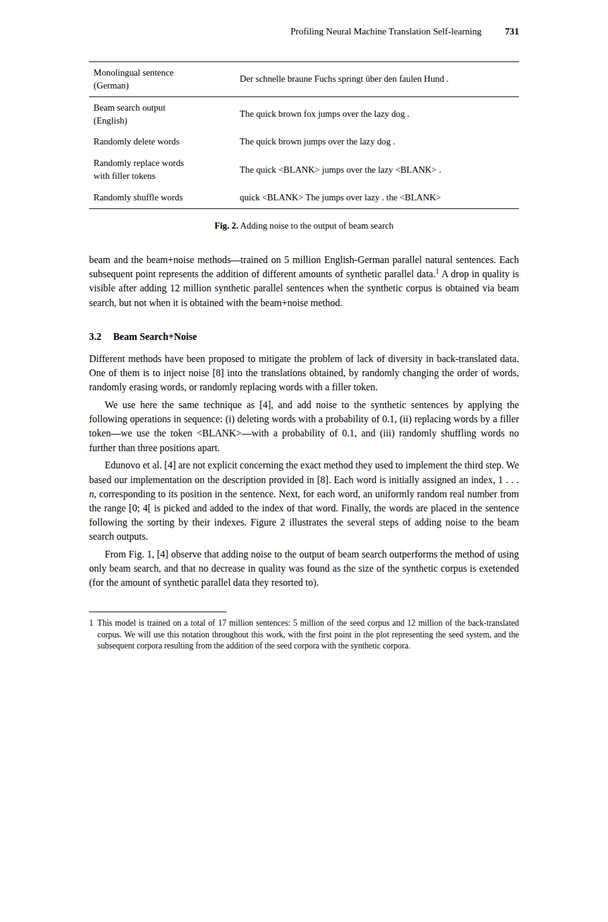Profiling Neural Machine Translation Self-learning731
| Monolingual sentence (German) | Der schnelle braune Fuchs springt über den faulen Hund . |
| Beam search output (English) | The quick brown fox jumps over the lazy dog . |
| Randomly delete words | The quick brown jumps over the lazy dog . |
| Randomly replace words with filler tokens | The quick <BLANK> jumps over the lazy <BLANK> . |
| Randomly shuffle words | quick <BLANK> The jumps over lazy . the <BLANK> |
Fig. 2. Adding noise to the output of beam search
beam and the beam+noise methods—trained on 5 million English-German parallel natural sentences. Each subsequent point represents the addition of different amounts of synthetic parallel data.1 A drop in quality is visible after adding 12 million synthetic parallel sentences when the synthetic corpus is obtained via beam search, but not when it is obtained with the beam+noise method.
3.2 Beam Search+Noise
Different methods have been proposed to mitigate the problem of lack of diversity in back-translated data. One of them is to inject noise [8] into the translations obtained, by randomly changing the order of words, randomly erasing words, or randomly replacing words with a filler token.
We use here the same technique as [4], and add noise to the synthetic sentences by applying the following operations in sequence: (i) deleting words with a probability of 0.1, (ii) replacing words by a filler token—we use the token <BLANK>—with a probability of 0.1, and (iii) randomly shuffling words no further than three positions apart.
Edunovo et al. [4] are not explicit concerning the exact method they used to implement the third step. We based our implementation on the description provided in [8]. Each word is initially assigned an index, 1 . . . n, corresponding to its position in the sentence. Next, for each word, an uniformly random real number from the range [0; 4[ is picked and added to the index of that word. Finally, the words are placed in the sentence following the sorting by their indexes. Figure 2 illustrates the several steps of adding noise to the beam search outputs.
From Fig. 1, [4] observe that adding noise to the output of beam search outperforms the method of using only beam search, and that no decrease in quality was found as the size of the synthetic corpus is exetended (for the amount of synthetic parallel data they resorted to).
1 This model is trained on a total of 17 million sentences: 5 million of the seed corpus and 12 million of the back-translated corpus. We will use this notation throughout this work, with the first point in the plot representing the seed system, and the subsequent corpora resulting from the addition of the seed corpora with the synthetic corpora.